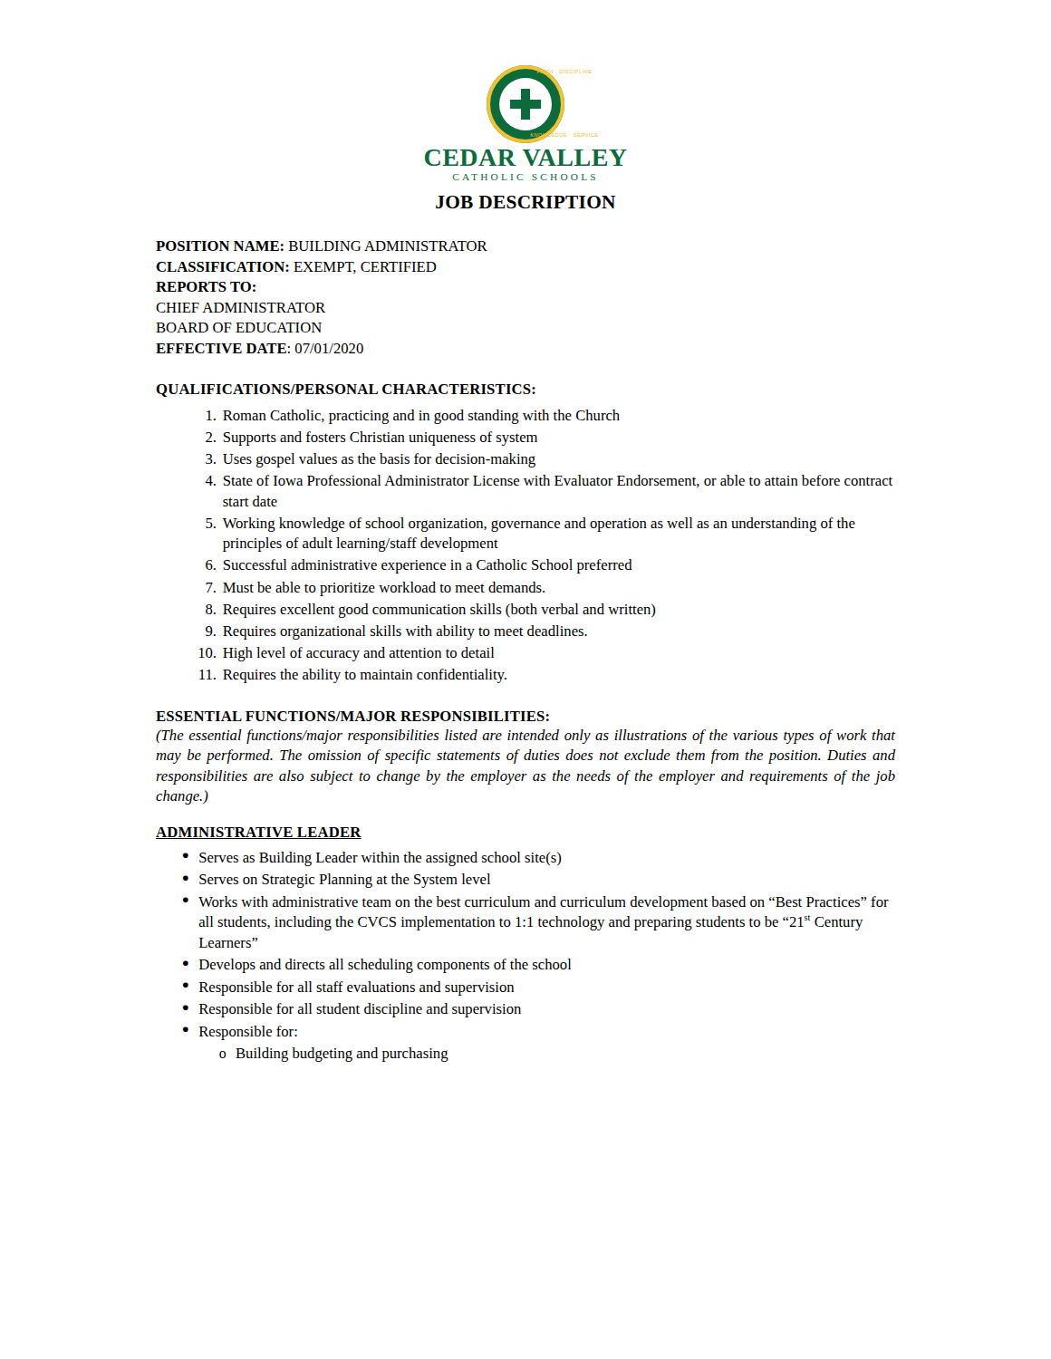Faith · Discipline Knowledge · Service
CEDAR VALLEY CATHOLIC SCHOOLS
JOB DESCRIPTION
POSITION NAME: BUILDING ADMINISTRATOR
CLASSIFICATION: EXEMPT, CERTIFIED
REPORTS TO:
CHIEF ADMINISTRATOR
BOARD OF EDUCATION
EFFECTIVE DATE: 07/01/2020
QUALIFICATIONS/PERSONAL CHARACTERISTICS:
Roman Catholic, practicing and in good standing with the Church
Supports and fosters Christian uniqueness of system
Uses gospel values as the basis for decision-making
State of Iowa Professional Administrator License with Evaluator Endorsement, or able to attain before contract start date
Working knowledge of school organization, governance and operation as well as an understanding of the principles of adult learning/staff development
Successful administrative experience in a Catholic School preferred
Must be able to prioritize workload to meet demands.
Requires excellent good communication skills (both verbal and written)
Requires organizational skills with ability to meet deadlines.
High level of accuracy and attention to detail
Requires the ability to maintain confidentiality.
ESSENTIAL FUNCTIONS/MAJOR RESPONSIBILITIES:
ESSENTIAL FUNCTIONS/MAJOR RESPONSIBILITIES:
ESSENTIAL FUNCTIONS/MAJOR RESPONSIBILITIES:
(The essential functions/major responsibilities listed are intended only as illustrations of the various types of work that may be performed. The omission of specific statements of duties does not exclude them from the position. Duties and responsibilities are also subject to change by the employer as the needs of the employer and requirements of the job change.)
ADMINISTRATIVE LEADER
Serves as Building Leader within the assigned school site(s)
Serves on Strategic Planning at the System level
Works with administrative team on the best curriculum and curriculum development based on “Best Practices” for all students, including the CVCS implementation to 1:1 technology and preparing students to be “21st Century Learners”
Develops and directs all scheduling components of the school
Responsible for all staff evaluations and supervision
Responsible for all student discipline and supervision
Responsible for:
Building budgeting and purchasing